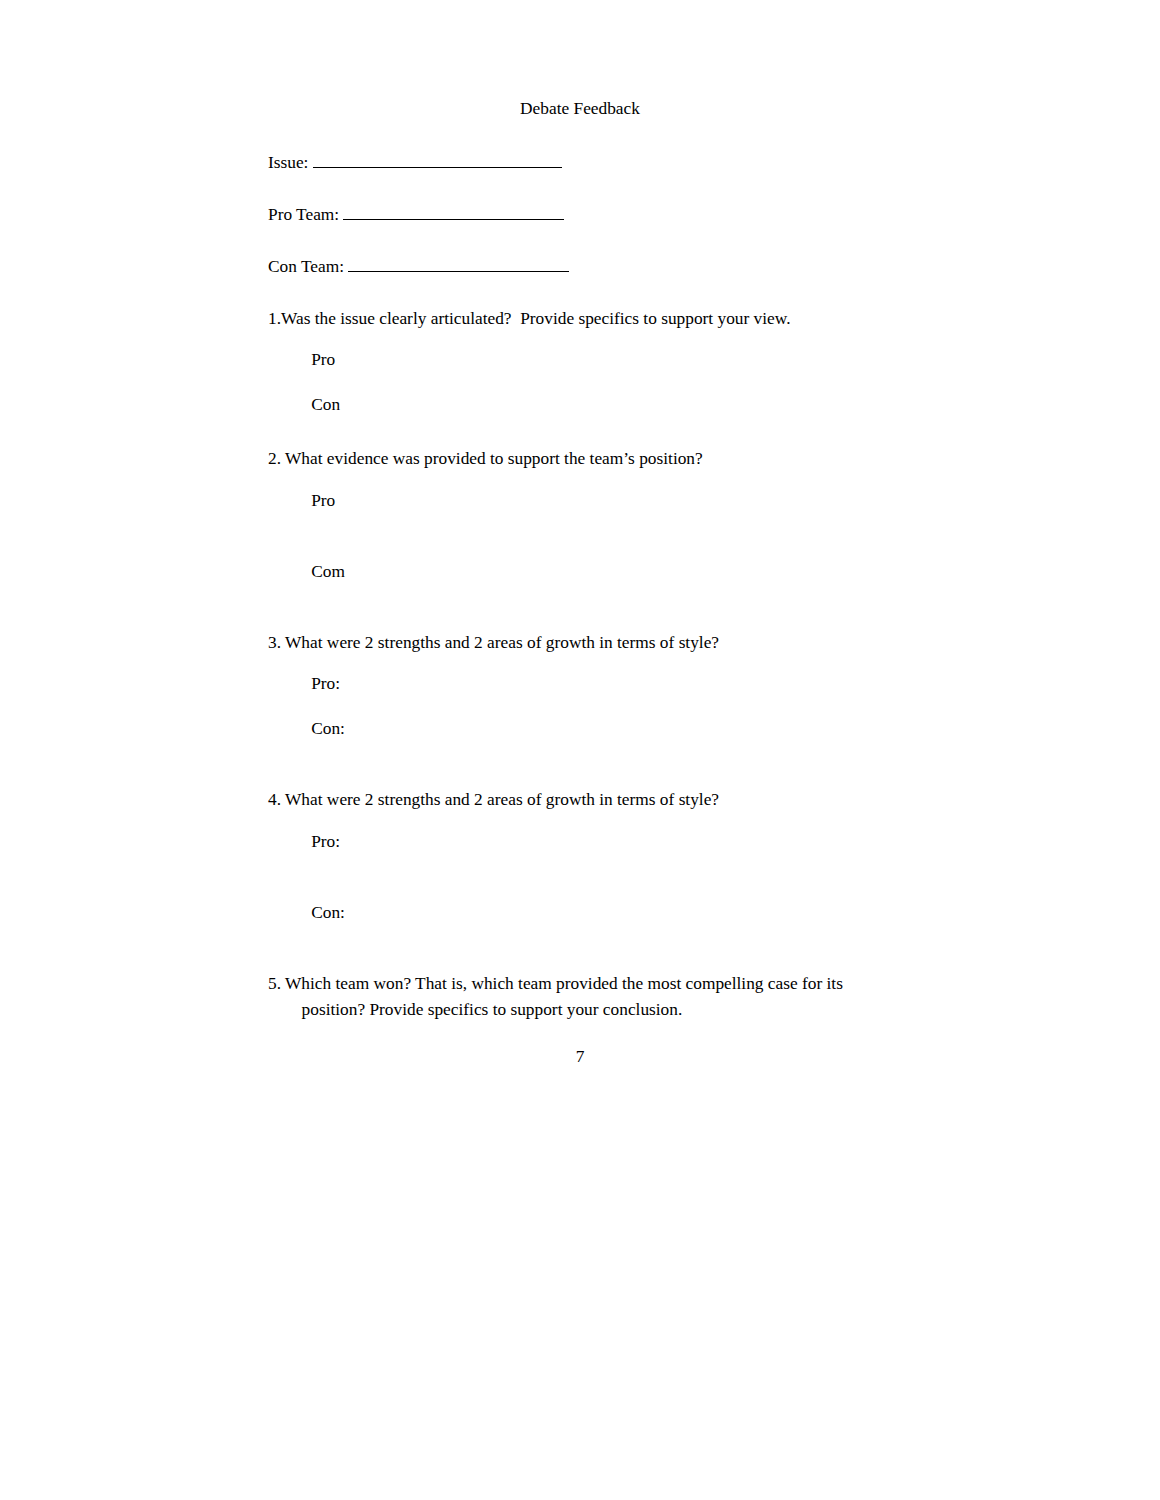Debate Feedback
Issue:
Pro Team:
Con Team:
1.Was the issue clearly articulated? Provide specifics to support your view.
Pro
Con
2. What evidence was provided to support the team’s position?
Pro
Com
3. What were 2 strengths and 2 areas of growth in terms of style?
Pro:
Con:
4. What were 2 strengths and 2 areas of growth in terms of style?
Pro:
Con:
5. Which team won? That is, which team provided the most compelling case for its position? Provide specifics to support your conclusion.
7